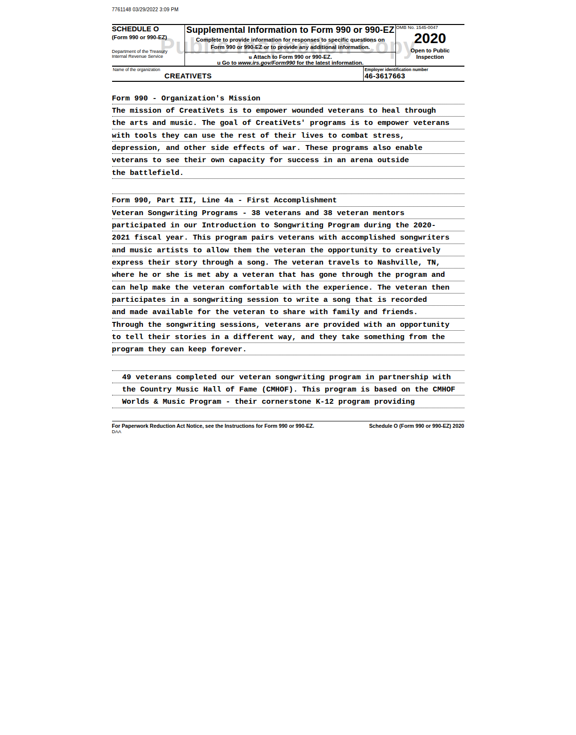7761148 03/29/2022 3:09 PM
Public Inspection Copy
| SCHEDULE O (Form 990 or 990-EZ) Department of the Treasury Internal Revenue Service | Supplemental Information to Form 990 or 990-EZ Complete to provide information for responses to specific questions on Form 990 or 990-EZ or to provide any additional information. u Attach to Form 990 or 990-EZ. u Go to www.irs.gov/Form990 for the latest information. | OMB No. 1545-0047 2020 Open to Public Inspection |
| Name of the organization CREATIVETS | Employer identification number 46-3617663 |
Form 990 - Organization's Mission
The mission of CreatiVets is to empower wounded veterans to heal through
the arts and music. The goal of CreatiVets' programs is to empower veterans
with tools they can use the rest of their lives to combat stress,
depression, and other side effects of war. These programs also enable
veterans to see their own capacity for success in an arena outside
the battlefield.
Form 990, Part III, Line 4a - First Accomplishment
Veteran Songwriting Programs - 38 veterans and 38 veteran mentors
participated in our Introduction to Songwriting Program during the 2020-
2021 fiscal year. This program pairs veterans with accomplished songwriters
and music artists to allow them the veteran the opportunity to creatively
express their story through a song. The veteran travels to Nashville, TN,
where he or she is met aby a veteran that has gone through the program and
can help make the veteran comfortable with the experience. The veteran then
participates in a songwriting session to write a song that is recorded
and made available for the veteran to share with family and friends.
Through the songwriting sessions, veterans are provided with an opportunity
to tell their stories in a different way, and they take something from the
program they can keep forever.
49 veterans completed our veteran songwriting program in partnership with
the Country Music Hall of Fame (CMHOF). This program is based on the CMHOF
Worlds & Music Program - their cornerstone K-12 program providing
For Paperwork Reduction Act Notice, see the Instructions for Form 990 or 990-EZ.
DAA
Schedule O (Form 990 or 990-EZ) 2020